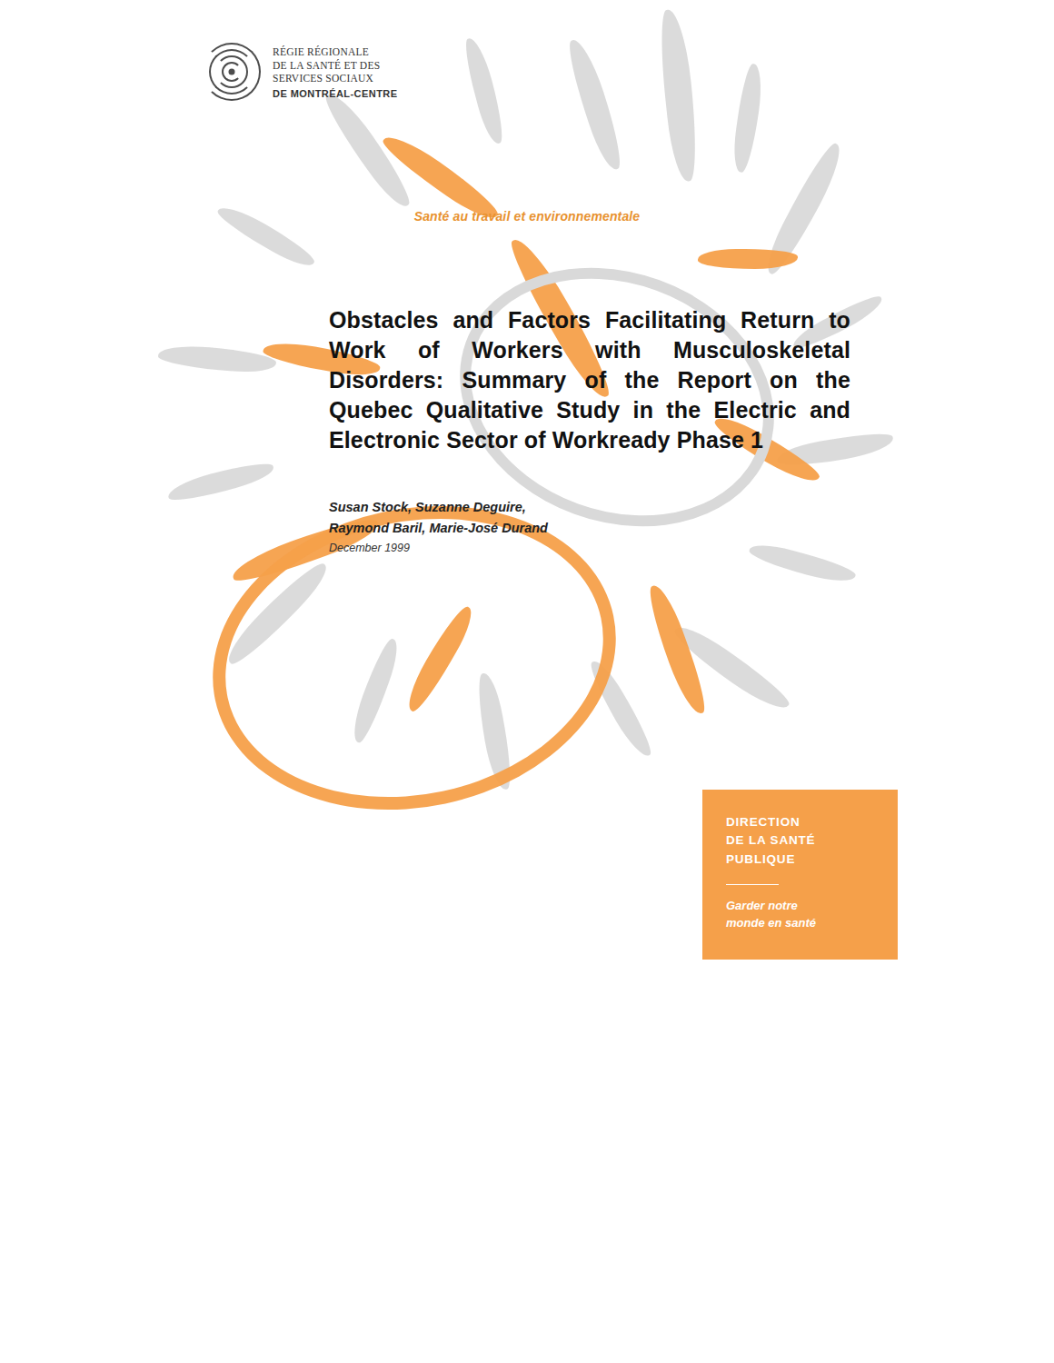Régie régionale
de la santé et des
services sociaux de Montréal-Centre
Santé au travail et environnementale
Obstacles and Factors Facilitating Return to Work of Workers with Musculoskeletal Disorders: Summary of the Report on the Quebec Qualitative Study in the Electric and Electronic Sector of Workready Phase 1
Susan Stock, Suzanne Deguire,
Raymond Baril, Marie-José Durand
December 1999
Direction
de la santé
publique
Garder notre
monde en santé